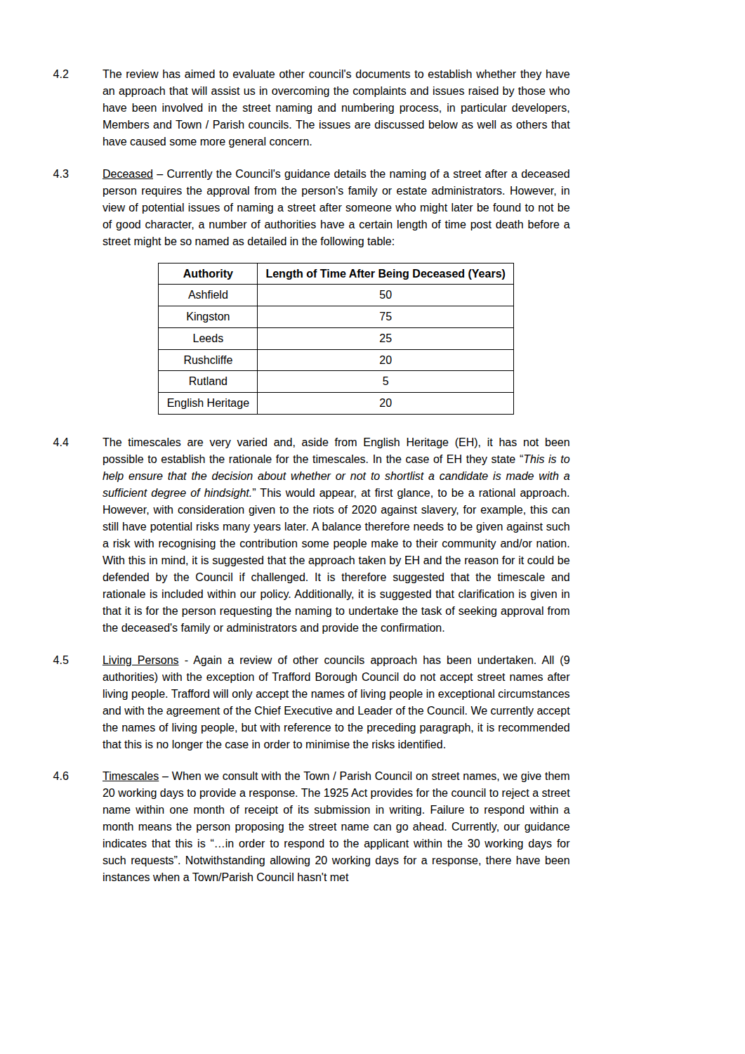4.2
The review has aimed to evaluate other council's documents to establish whether they have an approach that will assist us in overcoming the complaints and issues raised by those who have been involved in the street naming and numbering process, in particular developers, Members and Town / Parish councils. The issues are discussed below as well as others that have caused some more general concern.
4.3
Deceased – Currently the Council's guidance details the naming of a street after a deceased person requires the approval from the person's family or estate administrators. However, in view of potential issues of naming a street after someone who might later be found to not be of good character, a number of authorities have a certain length of time post death before a street might be so named as detailed in the following table:
| Authority | Length of Time After Being Deceased (Years) |
| --- | --- |
| Ashfield | 50 |
| Kingston | 75 |
| Leeds | 25 |
| Rushcliffe | 20 |
| Rutland | 5 |
| English Heritage | 20 |
4.4
The timescales are very varied and, aside from English Heritage (EH), it has not been possible to establish the rationale for the timescales. In the case of EH they state “This is to help ensure that the decision about whether or not to shortlist a candidate is made with a sufficient degree of hindsight.” This would appear, at first glance, to be a rational approach. However, with consideration given to the riots of 2020 against slavery, for example, this can still have potential risks many years later. A balance therefore needs to be given against such a risk with recognising the contribution some people make to their community and/or nation. With this in mind, it is suggested that the approach taken by EH and the reason for it could be defended by the Council if challenged. It is therefore suggested that the timescale and rationale is included within our policy. Additionally, it is suggested that clarification is given in that it is for the person requesting the naming to undertake the task of seeking approval from the deceased's family or administrators and provide the confirmation.
4.5
Living Persons - Again a review of other councils approach has been undertaken. All (9 authorities) with the exception of Trafford Borough Council do not accept street names after living people. Trafford will only accept the names of living people in exceptional circumstances and with the agreement of the Chief Executive and Leader of the Council. We currently accept the names of living people, but with reference to the preceding paragraph, it is recommended that this is no longer the case in order to minimise the risks identified.
4.6
Timescales – When we consult with the Town / Parish Council on street names, we give them 20 working days to provide a response. The 1925 Act provides for the council to reject a street name within one month of receipt of its submission in writing. Failure to respond within a month means the person proposing the street name can go ahead. Currently, our guidance indicates that this is “…in order to respond to the applicant within the 30 working days for such requests”. Notwithstanding allowing 20 working days for a response, there have been instances when a Town/Parish Council hasn't met